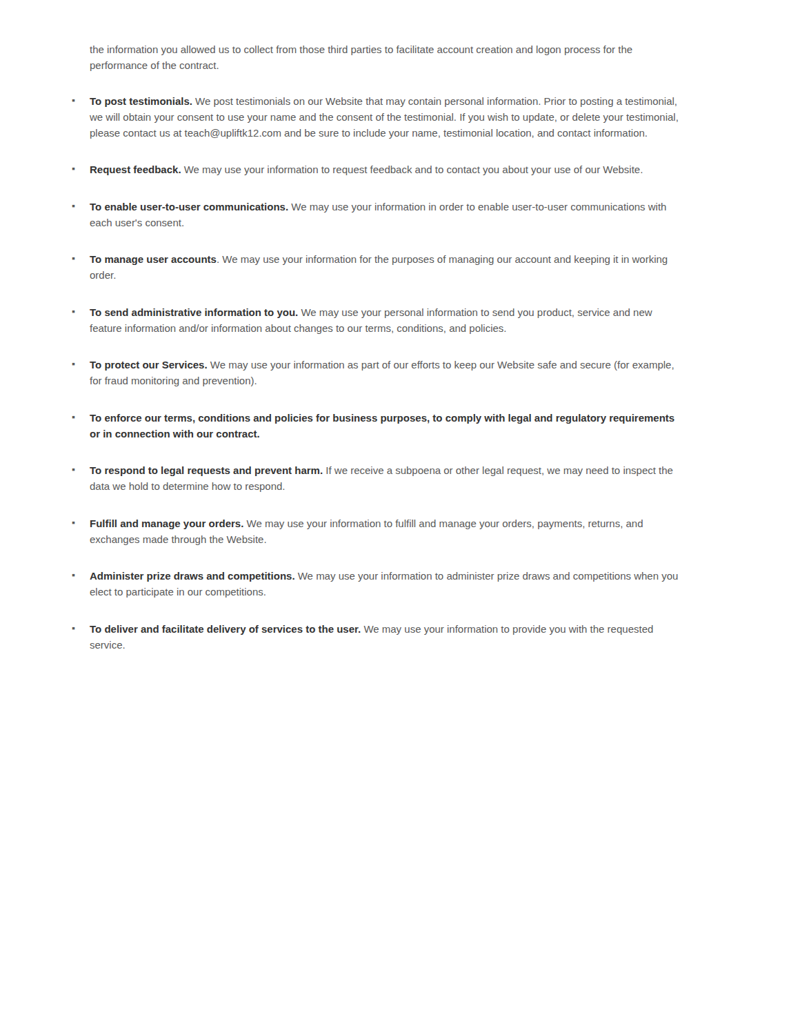the information you allowed us to collect from those third parties to facilitate account creation and logon process for the performance of the contract.
To post testimonials. We post testimonials on our Website that may contain personal information. Prior to posting a testimonial, we will obtain your consent to use your name and the consent of the testimonial. If you wish to update, or delete your testimonial, please contact us at teach@upliftk12.com and be sure to include your name, testimonial location, and contact information.
Request feedback. We may use your information to request feedback and to contact you about your use of our Website.
To enable user-to-user communications. We may use your information in order to enable user-to-user communications with each user's consent.
To manage user accounts. We may use your information for the purposes of managing our account and keeping it in working order.
To send administrative information to you. We may use your personal information to send you product, service and new feature information and/or information about changes to our terms, conditions, and policies.
To protect our Services. We may use your information as part of our efforts to keep our Website safe and secure (for example, for fraud monitoring and prevention).
To enforce our terms, conditions and policies for business purposes, to comply with legal and regulatory requirements or in connection with our contract.
To respond to legal requests and prevent harm. If we receive a subpoena or other legal request, we may need to inspect the data we hold to determine how to respond.
Fulfill and manage your orders. We may use your information to fulfill and manage your orders, payments, returns, and exchanges made through the Website.
Administer prize draws and competitions. We may use your information to administer prize draws and competitions when you elect to participate in our competitions.
To deliver and facilitate delivery of services to the user. We may use your information to provide you with the requested service.